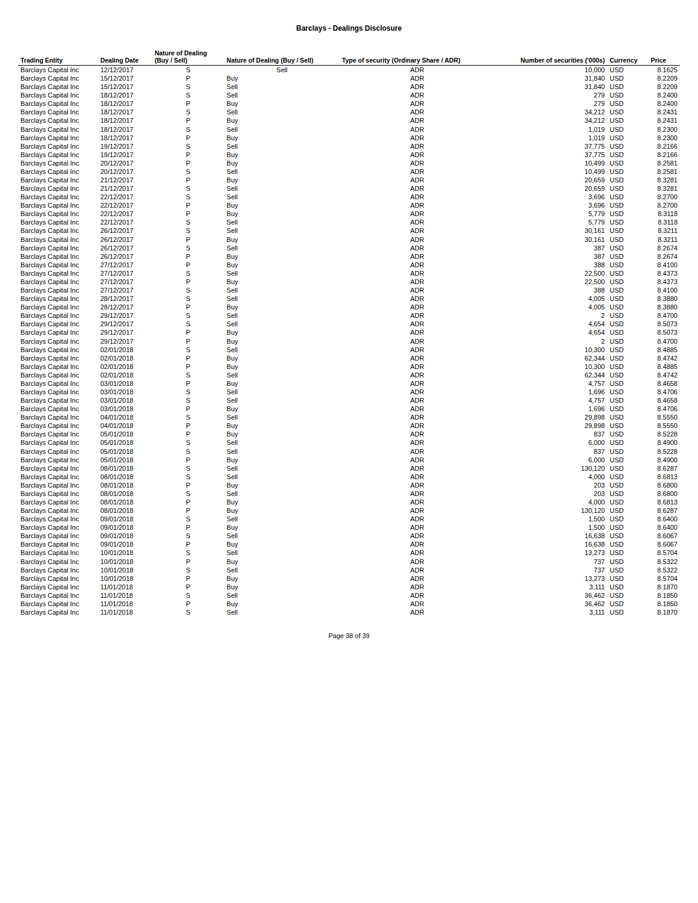Barclays - Dealings Disclosure
| Trading Entity | Dealing Date | Nature of Dealing (Buy / Sell) | Nature of Dealing (Buy / Sell) | Type of security (Ordinary Share / ADR) | Number of securities ('000s) | Currency | Price |
| --- | --- | --- | --- | --- | --- | --- | --- |
| Barclays Capital Inc | 12/12/2017 | S | Sell | ADR | 10,000 | USD | 8.1625 |
| Barclays Capital Inc | 15/12/2017 | P | Buy | ADR | 31,840 | USD | 8.2209 |
| Barclays Capital Inc | 15/12/2017 | S | Sell | ADR | 31,840 | USD | 8.2209 |
| Barclays Capital Inc | 18/12/2017 | S | Sell | ADR | 279 | USD | 8.2400 |
| Barclays Capital Inc | 18/12/2017 | P | Buy | ADR | 279 | USD | 8.2400 |
| Barclays Capital Inc | 18/12/2017 | S | Sell | ADR | 34,212 | USD | 8.2431 |
| Barclays Capital Inc | 18/12/2017 | P | Buy | ADR | 34,212 | USD | 8.2431 |
| Barclays Capital Inc | 18/12/2017 | S | Sell | ADR | 1,019 | USD | 8.2300 |
| Barclays Capital Inc | 18/12/2017 | P | Buy | ADR | 1,019 | USD | 8.2300 |
| Barclays Capital Inc | 19/12/2017 | S | Sell | ADR | 37,775 | USD | 8.2166 |
| Barclays Capital Inc | 19/12/2017 | P | Buy | ADR | 37,775 | USD | 8.2166 |
| Barclays Capital Inc | 20/12/2017 | P | Buy | ADR | 10,499 | USD | 8.2581 |
| Barclays Capital Inc | 20/12/2017 | S | Sell | ADR | 10,499 | USD | 8.2581 |
| Barclays Capital Inc | 21/12/2017 | P | Buy | ADR | 20,659 | USD | 8.3281 |
| Barclays Capital Inc | 21/12/2017 | S | Sell | ADR | 20,659 | USD | 8.3281 |
| Barclays Capital Inc | 22/12/2017 | S | Sell | ADR | 3,696 | USD | 8.2700 |
| Barclays Capital Inc | 22/12/2017 | P | Buy | ADR | 3,696 | USD | 8.2700 |
| Barclays Capital Inc | 22/12/2017 | P | Buy | ADR | 5,779 | USD | 8.3118 |
| Barclays Capital Inc | 22/12/2017 | S | Sell | ADR | 5,779 | USD | 8.3118 |
| Barclays Capital Inc | 26/12/2017 | S | Sell | ADR | 30,161 | USD | 8.3211 |
| Barclays Capital Inc | 26/12/2017 | P | Buy | ADR | 30,161 | USD | 8.3211 |
| Barclays Capital Inc | 26/12/2017 | S | Sell | ADR | 387 | USD | 8.2674 |
| Barclays Capital Inc | 26/12/2017 | P | Buy | ADR | 387 | USD | 8.2674 |
| Barclays Capital Inc | 27/12/2017 | P | Buy | ADR | 388 | USD | 8.4100 |
| Barclays Capital Inc | 27/12/2017 | S | Sell | ADR | 22,500 | USD | 8.4373 |
| Barclays Capital Inc | 27/12/2017 | P | Buy | ADR | 22,500 | USD | 8.4373 |
| Barclays Capital Inc | 27/12/2017 | S | Sell | ADR | 388 | USD | 8.4100 |
| Barclays Capital Inc | 28/12/2017 | S | Sell | ADR | 4,005 | USD | 8.3880 |
| Barclays Capital Inc | 28/12/2017 | P | Buy | ADR | 4,005 | USD | 8.3880 |
| Barclays Capital Inc | 29/12/2017 | S | Sell | ADR | 2 | USD | 8.4700 |
| Barclays Capital Inc | 29/12/2017 | S | Sell | ADR | 4,654 | USD | 8.5073 |
| Barclays Capital Inc | 29/12/2017 | P | Buy | ADR | 4,654 | USD | 8.5073 |
| Barclays Capital Inc | 29/12/2017 | P | Buy | ADR | 2 | USD | 8.4700 |
| Barclays Capital Inc | 02/01/2018 | S | Sell | ADR | 10,300 | USD | 8.4885 |
| Barclays Capital Inc | 02/01/2018 | P | Buy | ADR | 62,344 | USD | 8.4742 |
| Barclays Capital Inc | 02/01/2018 | P | Buy | ADR | 10,300 | USD | 8.4885 |
| Barclays Capital Inc | 02/01/2018 | S | Sell | ADR | 62,344 | USD | 8.4742 |
| Barclays Capital Inc | 03/01/2018 | P | Buy | ADR | 4,757 | USD | 8.4658 |
| Barclays Capital Inc | 03/01/2018 | S | Sell | ADR | 1,696 | USD | 8.4706 |
| Barclays Capital Inc | 03/01/2018 | S | Sell | ADR | 4,757 | USD | 8.4658 |
| Barclays Capital Inc | 03/01/2018 | P | Buy | ADR | 1,696 | USD | 8.4706 |
| Barclays Capital Inc | 04/01/2018 | S | Sell | ADR | 29,898 | USD | 8.5550 |
| Barclays Capital Inc | 04/01/2018 | P | Buy | ADR | 29,898 | USD | 8.5550 |
| Barclays Capital Inc | 05/01/2018 | P | Buy | ADR | 837 | USD | 8.5228 |
| Barclays Capital Inc | 05/01/2018 | S | Sell | ADR | 6,000 | USD | 8.4900 |
| Barclays Capital Inc | 05/01/2018 | S | Sell | ADR | 837 | USD | 8.5228 |
| Barclays Capital Inc | 05/01/2018 | P | Buy | ADR | 6,000 | USD | 8.4900 |
| Barclays Capital Inc | 08/01/2018 | S | Sell | ADR | 130,120 | USD | 8.6287 |
| Barclays Capital Inc | 08/01/2018 | S | Sell | ADR | 4,000 | USD | 8.6813 |
| Barclays Capital Inc | 08/01/2018 | P | Buy | ADR | 203 | USD | 8.6800 |
| Barclays Capital Inc | 08/01/2018 | S | Sell | ADR | 203 | USD | 8.6800 |
| Barclays Capital Inc | 08/01/2018 | P | Buy | ADR | 4,000 | USD | 8.6813 |
| Barclays Capital Inc | 08/01/2018 | P | Buy | ADR | 130,120 | USD | 8.6287 |
| Barclays Capital Inc | 09/01/2018 | S | Sell | ADR | 1,500 | USD | 8.6400 |
| Barclays Capital Inc | 09/01/2018 | P | Buy | ADR | 1,500 | USD | 8.6400 |
| Barclays Capital Inc | 09/01/2018 | S | Sell | ADR | 16,638 | USD | 8.6067 |
| Barclays Capital Inc | 09/01/2018 | P | Buy | ADR | 16,638 | USD | 8.6067 |
| Barclays Capital Inc | 10/01/2018 | S | Sell | ADR | 13,273 | USD | 8.5704 |
| Barclays Capital Inc | 10/01/2018 | P | Buy | ADR | 737 | USD | 8.5322 |
| Barclays Capital Inc | 10/01/2018 | S | Sell | ADR | 737 | USD | 8.5322 |
| Barclays Capital Inc | 10/01/2018 | P | Buy | ADR | 13,273 | USD | 8.5704 |
| Barclays Capital Inc | 11/01/2018 | P | Buy | ADR | 3,111 | USD | 8.1870 |
| Barclays Capital Inc | 11/01/2018 | S | Sell | ADR | 36,462 | USD | 8.1850 |
| Barclays Capital Inc | 11/01/2018 | P | Buy | ADR | 36,462 | USD | 8.1850 |
| Barclays Capital Inc | 11/01/2018 | S | Sell | ADR | 3,111 | USD | 8.1870 |
Page 38 of 39